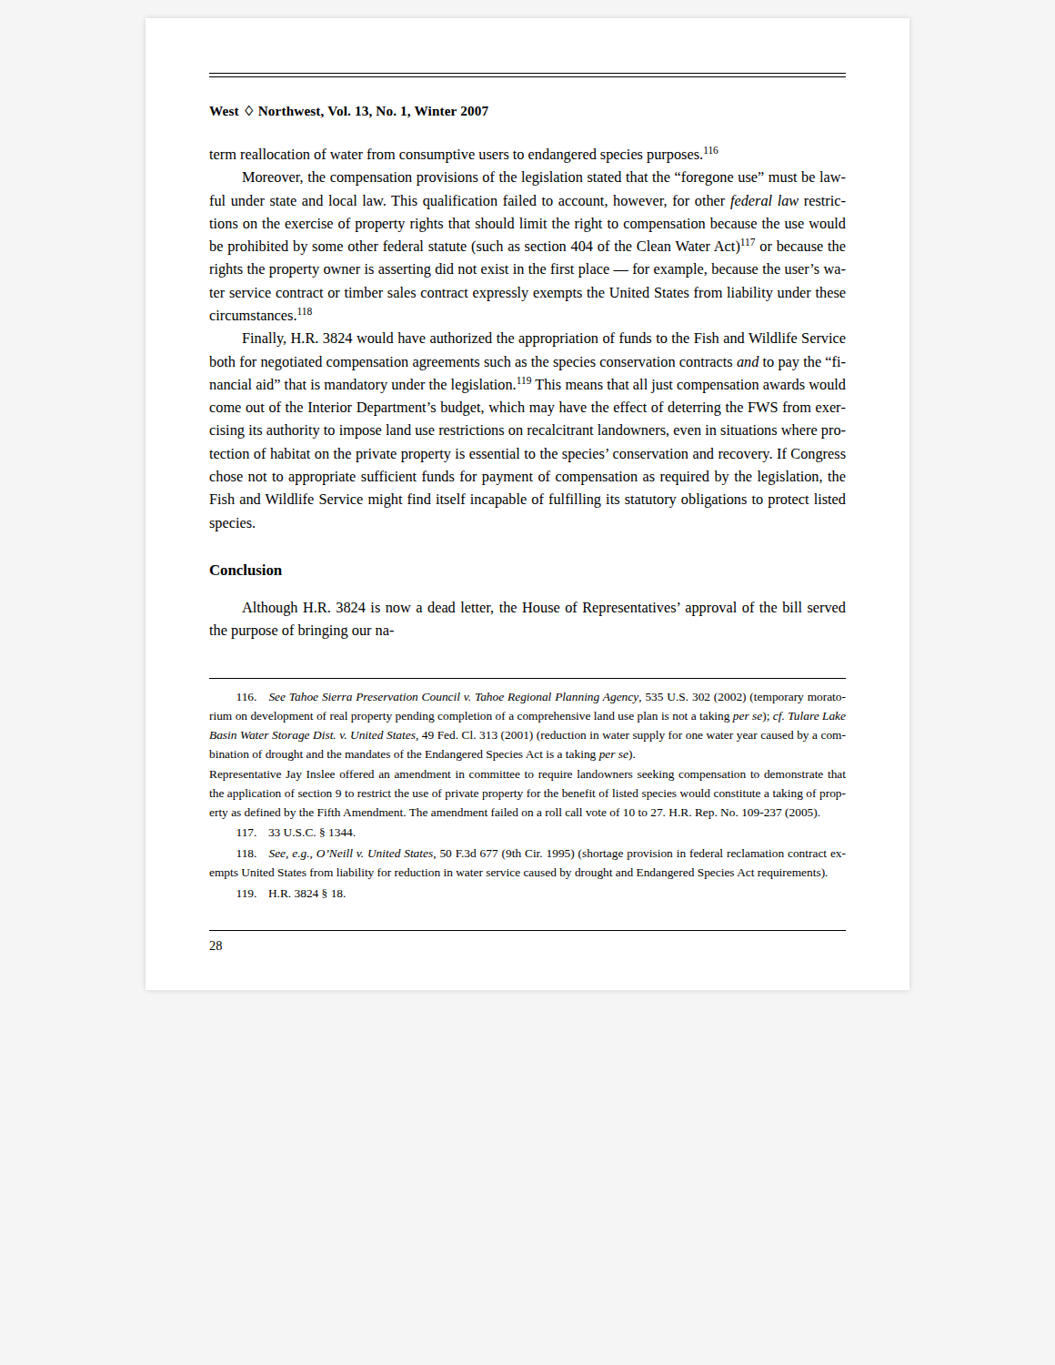West ♢ Northwest, Vol. 13, No. 1, Winter 2007
term reallocation of water from consumptive users to endangered species purposes.116
Moreover, the compensation provisions of the legislation stated that the “foregone use” must be lawful under state and local law. This qualification failed to account, however, for other federal law restrictions on the exercise of property rights that should limit the right to compensation because the use would be prohibited by some other federal statute (such as section 404 of the Clean Water Act)117 or because the rights the property owner is asserting did not exist in the first place — for example, because the user’s water service contract or timber sales contract expressly exempts the United States from liability under these circumstances.118
Finally, H.R. 3824 would have authorized the appropriation of funds to the Fish and Wildlife Service both for negotiated compensation agreements such as the species conservation contracts and to pay the “financial aid” that is mandatory under the legislation.119 This means that all just compensation awards would come out of the Interior Department’s budget, which may have the effect of deterring the FWS from exercising its authority to impose land use restrictions on recalcitrant landowners, even in situations where protection of habitat on the private property is essential to the species’ conservation and recovery. If Congress chose not to appropriate sufficient funds for payment of compensation as required by the legislation, the Fish and Wildlife Service might find itself incapable of fulfilling its statutory obligations to protect listed species.
Conclusion
Although H.R. 3824 is now a dead letter, the House of Representatives’ approval of the bill served the purpose of bringing our na-
116. See Tahoe Sierra Preservation Council v. Tahoe Regional Planning Agency, 535 U.S. 302 (2002) (temporary moratorium on development of real property pending completion of a comprehensive land use plan is not a taking per se); cf. Tulare Lake Basin Water Storage Dist. v. United States, 49 Fed. Cl. 313 (2001) (reduction in water supply for one water year caused by a combination of drought and the mandates of the Endangered Species Act is a taking per se).
Representative Jay Inslee offered an amendment in committee to require landowners seeking compensation to demonstrate that the application of section 9 to restrict the use of private property for the benefit of listed species would constitute a taking of property as defined by the Fifth Amendment. The amendment failed on a roll call vote of 10 to 27. H.R. Rep. No. 109-237 (2005).
117. 33 U.S.C. § 1344.
118. See, e.g., O’Neill v. United States, 50 F.3d 677 (9th Cir. 1995) (shortage provision in federal reclamation contract exempts United States from liability for reduction in water service caused by drought and Endangered Species Act requirements).
119. H.R. 3824 § 18.
28